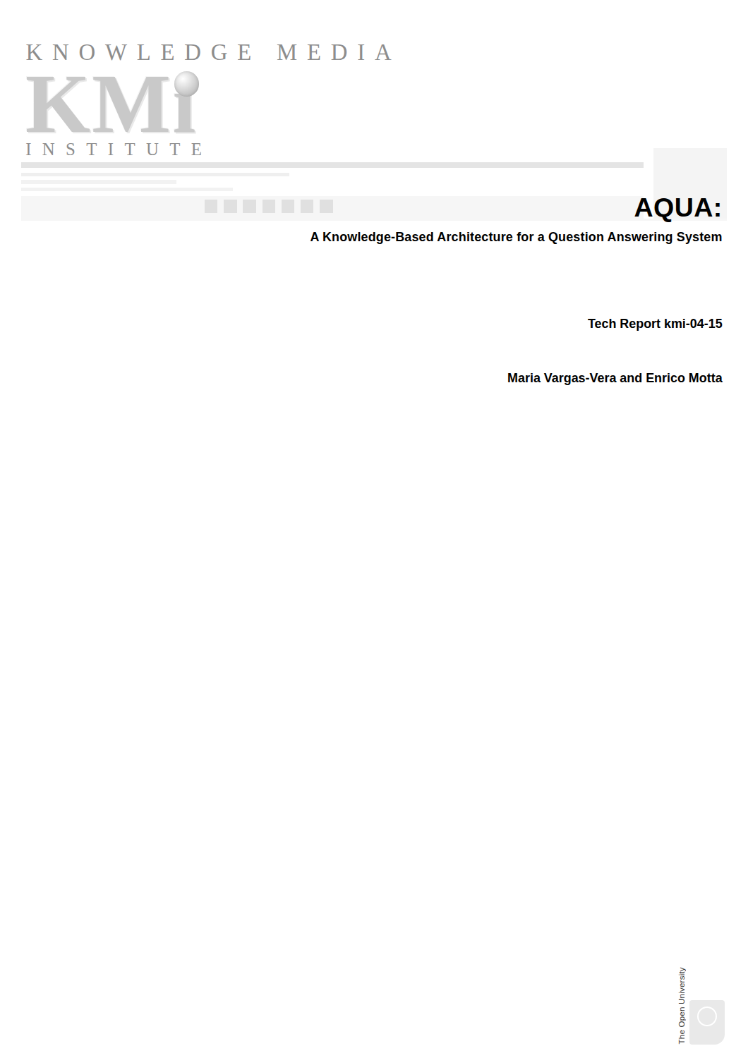KNOWLEDGE MEDIA
KMi
INSTITUTE
AQUA:
A Knowledge-Based Architecture for a Question Answering System
Tech Report kmi-04-15
Maria Vargas-Vera and Enrico Motta
The Open University